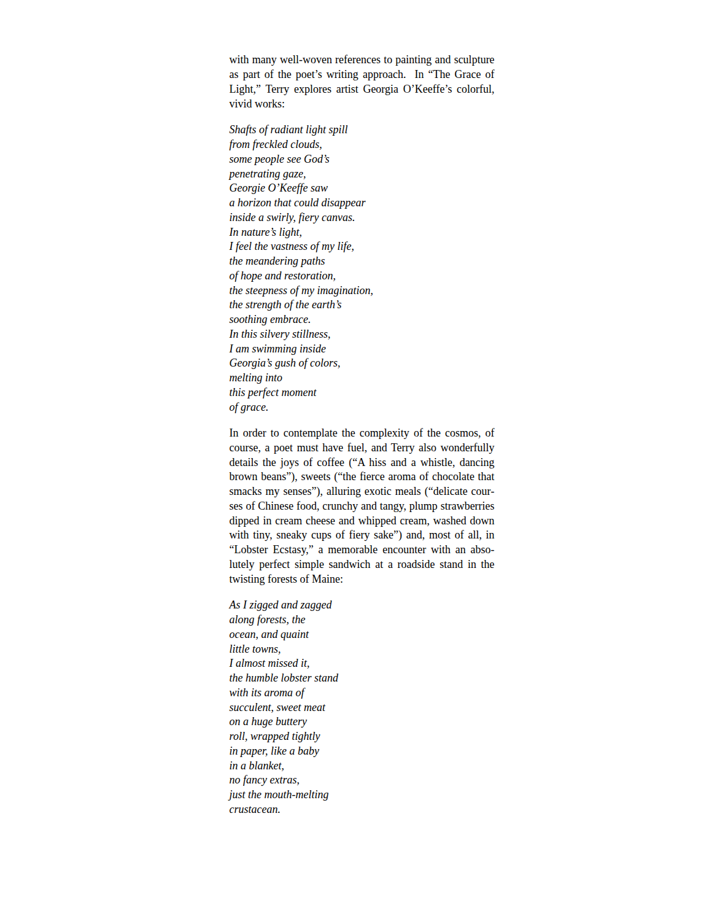with many well-woven references to painting and sculpture as part of the poet’s writing approach. In “The Grace of Light,” Terry explores artist Georgia O’Keeffe’s colorful, vivid works:
Shafts of radiant light spill
from freckled clouds,
some people see God’s
penetrating gaze,
Georgie O’Keeffe saw
a horizon that could disappear
inside a swirly, fiery canvas.
In nature’s light,
I feel the vastness of my life,
the meandering paths
of hope and restoration,
the steepness of my imagination,
the strength of the earth’s
soothing embrace.
In this silvery stillness,
I am swimming inside
Georgia’s gush of colors,
melting into
this perfect moment
of grace.
In order to contemplate the complexity of the cosmos, of course, a poet must have fuel, and Terry also wonderfully details the joys of coffee (“A hiss and a whistle, dancing brown beans”), sweets (“the fierce aroma of chocolate that smacks my senses”), alluring exotic meals (“delicate courses of Chinese food, crunchy and tangy, plump strawberries dipped in cream cheese and whipped cream, washed down with tiny, sneaky cups of fiery sake”) and, most of all, in “Lobster Ecstasy,” a memorable encounter with an absolutely perfect simple sandwich at a roadside stand in the twisting forests of Maine:
As I zigged and zagged
along forests, the
ocean, and quaint
little towns,
I almost missed it,
the humble lobster stand
with its aroma of
succulent, sweet meat
on a huge buttery
roll, wrapped tightly
in paper, like a baby
in a blanket,
no fancy extras,
just the mouth-melting
crustacean.